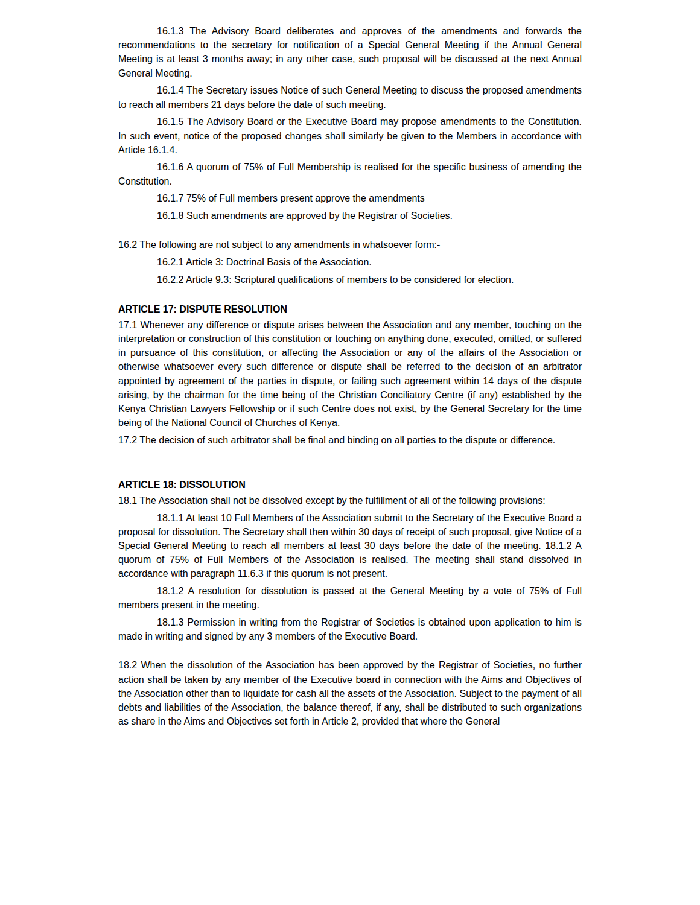16.1.3 The Advisory Board deliberates and approves of the amendments and forwards the recommendations to the secretary for notification of a Special General Meeting if the Annual General Meeting is at least 3 months away; in any other case, such proposal will be discussed at the next Annual General Meeting.
16.1.4 The Secretary issues Notice of such General Meeting to discuss the proposed amendments to reach all members 21 days before the date of such meeting.
16.1.5 The Advisory Board or the Executive Board may propose amendments to the Constitution. In such event, notice of the proposed changes shall similarly be given to the Members in accordance with Article 16.1.4.
16.1.6 A quorum of 75% of Full Membership is realised for the specific business of amending the Constitution.
16.1.7 75% of Full members present approve the amendments
16.1.8 Such amendments are approved by the Registrar of Societies.
16.2 The following are not subject to any amendments in whatsoever form:-
16.2.1 Article 3: Doctrinal Basis of the Association.
16.2.2 Article 9.3: Scriptural qualifications of members to be considered for election.
ARTICLE 17: DISPUTE RESOLUTION
17.1 Whenever any difference or dispute arises between the Association and any member, touching on the interpretation or construction of this constitution or touching on anything done, executed, omitted, or suffered in pursuance of this constitution, or affecting the Association or any of the affairs of the Association or otherwise whatsoever every such difference or dispute shall be referred to the decision of an arbitrator appointed by agreement of the parties in dispute, or failing such agreement within 14 days of the dispute arising, by the chairman for the time being of the Christian Conciliatory Centre (if any) established by the Kenya Christian Lawyers Fellowship or if such Centre does not exist, by the General Secretary for the time being of the National Council of Churches of Kenya.
17.2 The decision of such arbitrator shall be final and binding on all parties to the dispute or difference.
ARTICLE 18: DISSOLUTION
18.1 The Association shall not be dissolved except by the fulfillment of all of the following provisions:
18.1.1 At least 10 Full Members of the Association submit to the Secretary of the Executive Board a proposal for dissolution. The Secretary shall then within 30 days of receipt of such proposal, give Notice of a Special General Meeting to reach all members at least 30 days before the date of the meeting. 18.1.2 A quorum of 75% of Full Members of the Association is realised. The meeting shall stand dissolved in accordance with paragraph 11.6.3 if this quorum is not present.
18.1.2 A resolution for dissolution is passed at the General Meeting by a vote of 75% of Full members present in the meeting.
18.1.3 Permission in writing from the Registrar of Societies is obtained upon application to him is made in writing and signed by any 3 members of the Executive Board.
18.2 When the dissolution of the Association has been approved by the Registrar of Societies, no further action shall be taken by any member of the Executive board in connection with the Aims and Objectives of the Association other than to liquidate for cash all the assets of the Association. Subject to the payment of all debts and liabilities of the Association, the balance thereof, if any, shall be distributed to such organizations as share in the Aims and Objectives set forth in Article 2, provided that where the General